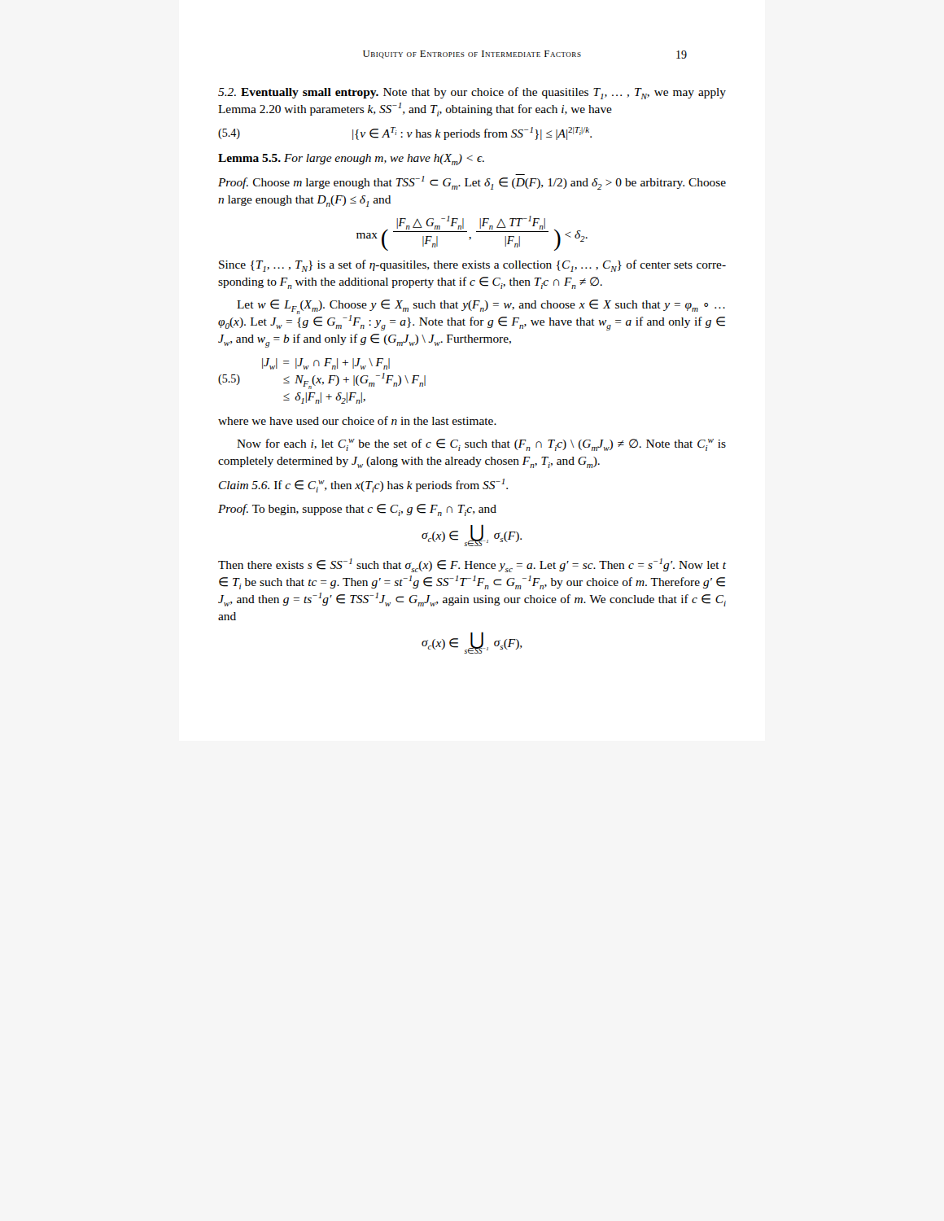Ubiquity of Entropies of Intermediate Factors 19
5.2. Eventually small entropy. Note that by our choice of the quasitiles T1, … , TN, we may apply Lemma 2.20 with parameters k, SS−1, and Ti, obtaining that for each i, we have
(5.4) |{v ∈ ATi : v has k periods from SS−1}| ≤ |A|2|Ti|/k.
Lemma 5.5. For large enough m, we have h(Xm) < ϵ.
Proof. Choose m large enough that TSS−1 ⊂ Gm. Let δ1 ∈ (D(F), 1/2) and δ2 > 0 be arbitrary. Choose n large enough that Dn(F) ≤ δ1 and
max ( |Fn △ Gm−1Fn||Fn|, |Fn △ TT−1Fn||Fn| ) < δ2.
Since {T1, … , TN} is a set of η-quasitiles, there exists a collection {C1, … , CN} of center sets corresponding to Fn with the additional property that if c ∈ Ci, then Tic ∩ Fn ≠ ∅.
Let w ∈ LFn(Xm). Choose y ∈ Xm such that y(Fn) = w, and choose x ∈ X such that y = φm ∘ … φ0(x). Let Jw = {g ∈ Gm−1Fn : yg = a}. Note that for g ∈ Fn, we have that wg = a if and only if g ∈ Jw, and wg = b if and only if g ∈ (GmJw) \ Jw. Furthermore,
|Jw| = |Jw ∩ Fn| + |Jw \ Fn|
(5.5) ≤ NFn(x, F) + |(Gm−1Fn) \ Fn|
≤ δ1|Fn| + δ2|Fn|,
where we have used our choice of n in the last estimate.
Now for each i, let Ciw be the set of c ∈ Ci such that (Fn ∩ Tic) \ (GmJw) ≠ ∅. Note that Ciw is completely determined by Jw (along with the already chosen Fn, Ti, and Gm).
Claim 5.6. If c ∈ Ciw, then x(Tic) has k periods from SS−1.
Proof. To begin, suppose that c ∈ Ci, g ∈ Fn ∩ Tic, and
σc(x) ∈ ⋃s∈SS−1 σs(F).
Then there exists s ∈ SS−1 such that σsc(x) ∈ F. Hence ysc = a. Let g′ = sc. Then c = s−1g′. Now let t ∈ Ti be such that tc = g. Then g′ = st−1g ∈ SS−1T−1Fn ⊂ Gm−1Fn, by our choice of m. Therefore g′ ∈ Jw, and then g = ts−1g′ ∈ TSS−1Jw ⊂ GmJw, again using our choice of m. We conclude that if c ∈ Ci and
σc(x) ∈ ⋃s∈SS−1 σs(F),